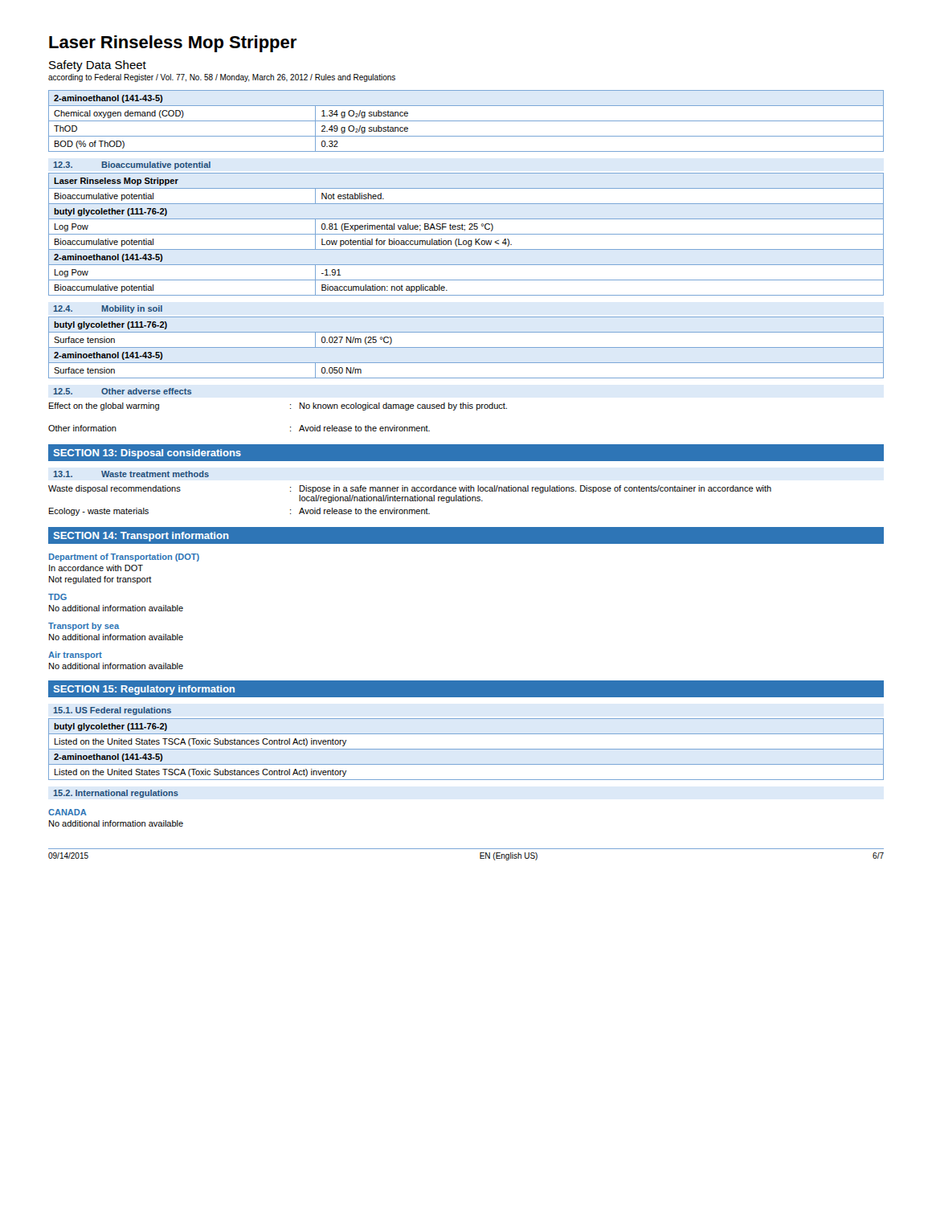Laser Rinseless Mop Stripper
Safety Data Sheet
according to Federal Register / Vol. 77, No. 58 / Monday, March 26, 2012 / Rules and Regulations
| 2-aminoethanol (141-43-5) |
| Chemical oxygen demand (COD) | 1.34 g O₂/g substance |
| ThOD | 2.49 g O₂/g substance |
| BOD (% of ThOD) | 0.32 |
12.3. Bioaccumulative potential
| Laser Rinseless Mop Stripper |
| Bioaccumulative potential | Not established. |
| butyl glycolether (111-76-2) |
| Log Pow | 0.81 (Experimental value; BASF test; 25 °C) |
| Bioaccumulative potential | Low potential for bioaccumulation (Log Kow < 4). |
| 2-aminoethanol (141-43-5) |
| Log Pow | -1.91 |
| Bioaccumulative potential | Bioaccumulation: not applicable. |
12.4. Mobility in soil
| butyl glycolether (111-76-2) |
| Surface tension | 0.027 N/m (25 °C) |
| 2-aminoethanol (141-43-5) |
| Surface tension | 0.050 N/m |
12.5. Other adverse effects
| Effect on the global warming | : | No known ecological damage caused by this product. |
| Other information | : | Avoid release to the environment. |
SECTION 13: Disposal considerations
13.1. Waste treatment methods
| Waste disposal recommendations | : | Dispose in a safe manner in accordance with local/national regulations. Dispose of contents/container in accordance with local/regional/national/international regulations. |
| Ecology - waste materials | : | Avoid release to the environment. |
SECTION 14: Transport information
Department of Transportation (DOT)
In accordance with DOT
Not regulated for transport
TDG
No additional information available
Transport by sea
No additional information available
Air transport
No additional information available
SECTION 15: Regulatory information
15.1. US Federal regulations
| butyl glycolether (111-76-2) |
| Listed on the United States TSCA (Toxic Substances Control Act) inventory |
| 2-aminoethanol (141-43-5) |
| Listed on the United States TSCA (Toxic Substances Control Act) inventory |
15.2. International regulations
CANADA
No additional information available
09/14/2015 EN (English US) 6/7